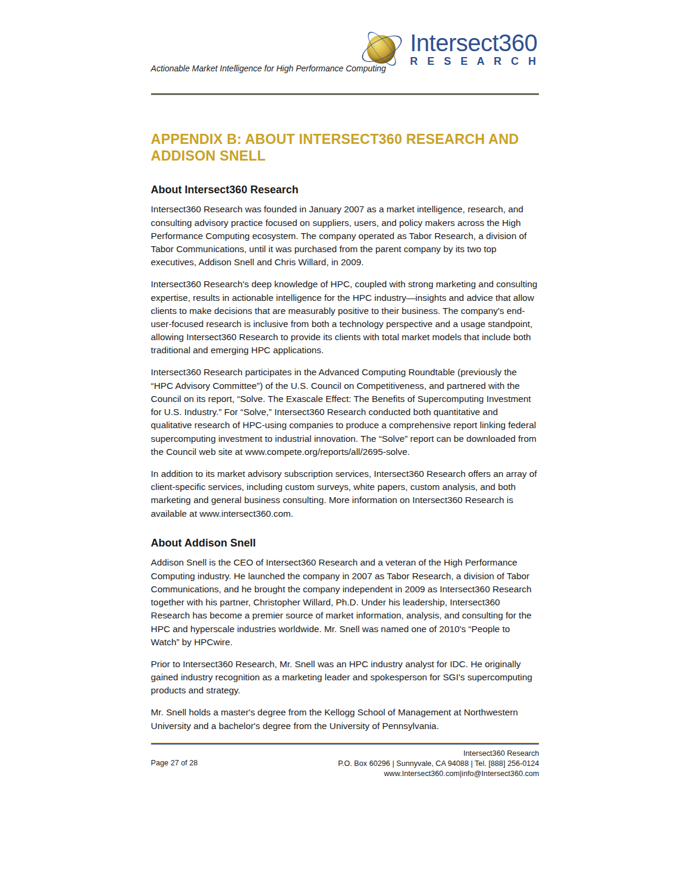Actionable Market Intelligence for High Performance Computing
Intersect360
R E S E A R C H
APPENDIX B: ABOUT INTERSECT360 RESEARCH AND ADDISON SNELL
About Intersect360 Research
Intersect360 Research was founded in January 2007 as a market intelligence, research, and consulting advisory practice focused on suppliers, users, and policy makers across the High Performance Computing ecosystem. The company operated as Tabor Research, a division of Tabor Communications, until it was purchased from the parent company by its two top executives, Addison Snell and Chris Willard, in 2009.
Intersect360 Research's deep knowledge of HPC, coupled with strong marketing and consulting expertise, results in actionable intelligence for the HPC industry—insights and advice that allow clients to make decisions that are measurably positive to their business. The company's end-user-focused research is inclusive from both a technology perspective and a usage standpoint, allowing Intersect360 Research to provide its clients with total market models that include both traditional and emerging HPC applications.
Intersect360 Research participates in the Advanced Computing Roundtable (previously the “HPC Advisory Committee”) of the U.S. Council on Competitiveness, and partnered with the Council on its report, “Solve. The Exascale Effect: The Benefits of Supercomputing Investment for U.S. Industry.” For “Solve,” Intersect360 Research conducted both quantitative and qualitative research of HPC-using companies to produce a comprehensive report linking federal supercomputing investment to industrial innovation. The “Solve” report can be downloaded from the Council web site at www.compete.org/reports/all/2695-solve.
In addition to its market advisory subscription services, Intersect360 Research offers an array of client-specific services, including custom surveys, white papers, custom analysis, and both marketing and general business consulting. More information on Intersect360 Research is available at www.intersect360.com.
About Addison Snell
Addison Snell is the CEO of Intersect360 Research and a veteran of the High Performance Computing industry. He launched the company in 2007 as Tabor Research, a division of Tabor Communications, and he brought the company independent in 2009 as Intersect360 Research together with his partner, Christopher Willard, Ph.D. Under his leadership, Intersect360 Research has become a premier source of market information, analysis, and consulting for the HPC and hyperscale industries worldwide. Mr. Snell was named one of 2010's “People to Watch” by HPCwire.
Prior to Intersect360 Research, Mr. Snell was an HPC industry analyst for IDC. He originally gained industry recognition as a marketing leader and spokesperson for SGI's supercomputing products and strategy.
Mr. Snell holds a master's degree from the Kellogg School of Management at Northwestern University and a bachelor's degree from the University of Pennsylvania.
Page 27 of 28
Intersect360 Research
P.O. Box 60296 | Sunnyvale, CA 94088 | Tel. [888] 256-0124
www.Intersect360.com|info@Intersect360.com